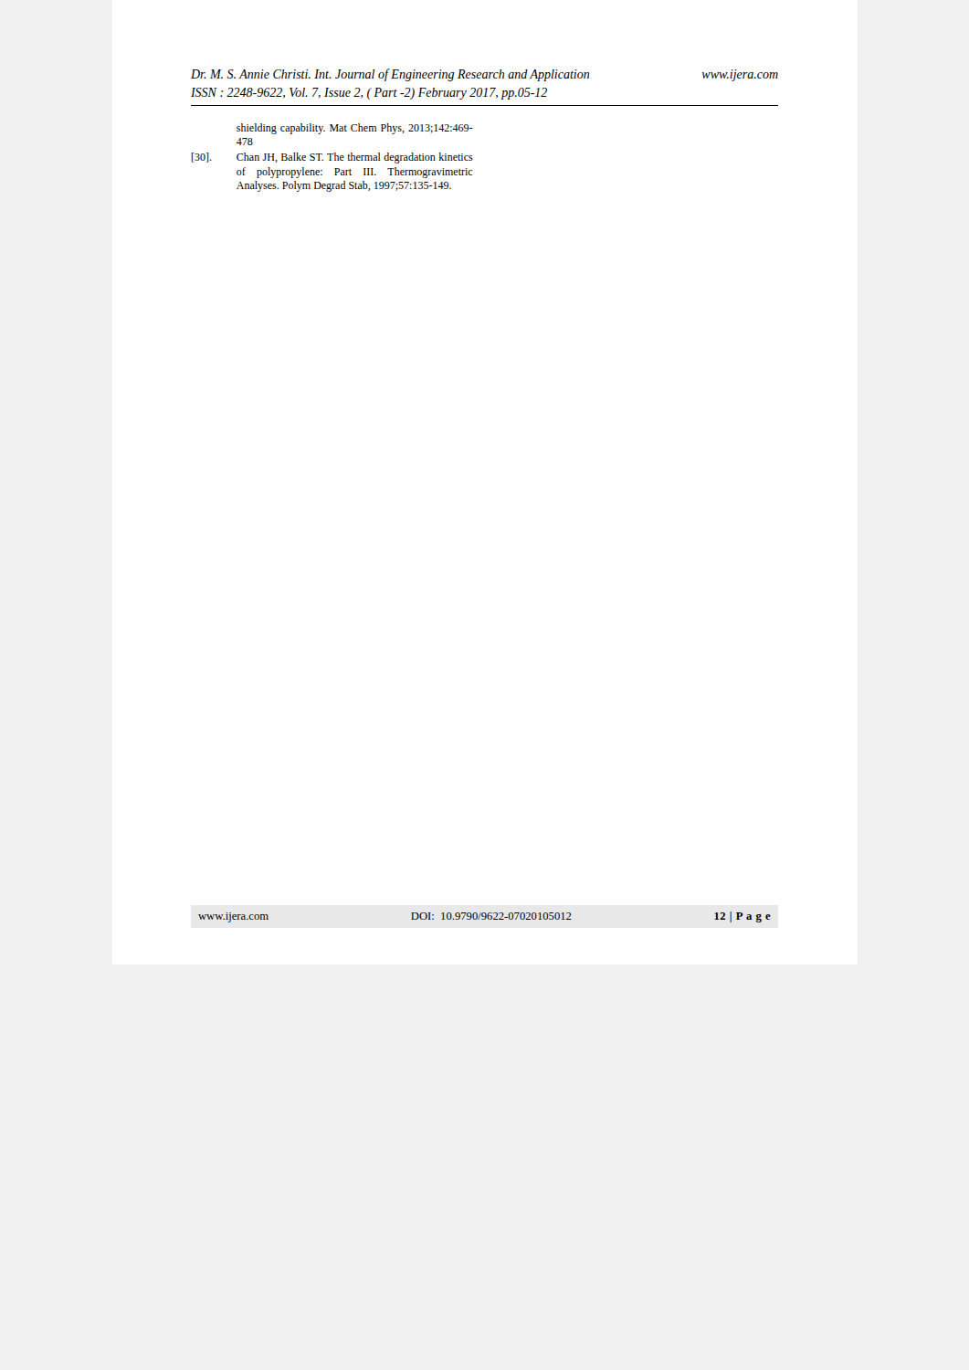Dr. M. S. Annie Christi. Int. Journal of Engineering Research and Application
www.ijera.com
ISSN : 2248-9622, Vol. 7, Issue 2, ( Part -2) February 2017, pp.05-12
shielding capability. Mat Chem Phys, 2013;142:469-478
[30].
Chan JH, Balke ST. The thermal degradation kinetics of polypropylene: Part III. Thermogravimetric Analyses. Polym Degrad Stab, 1997;57:135-149.
www.ijera.com
DOI: 10.9790/9622-07020105012
12 | P a g e